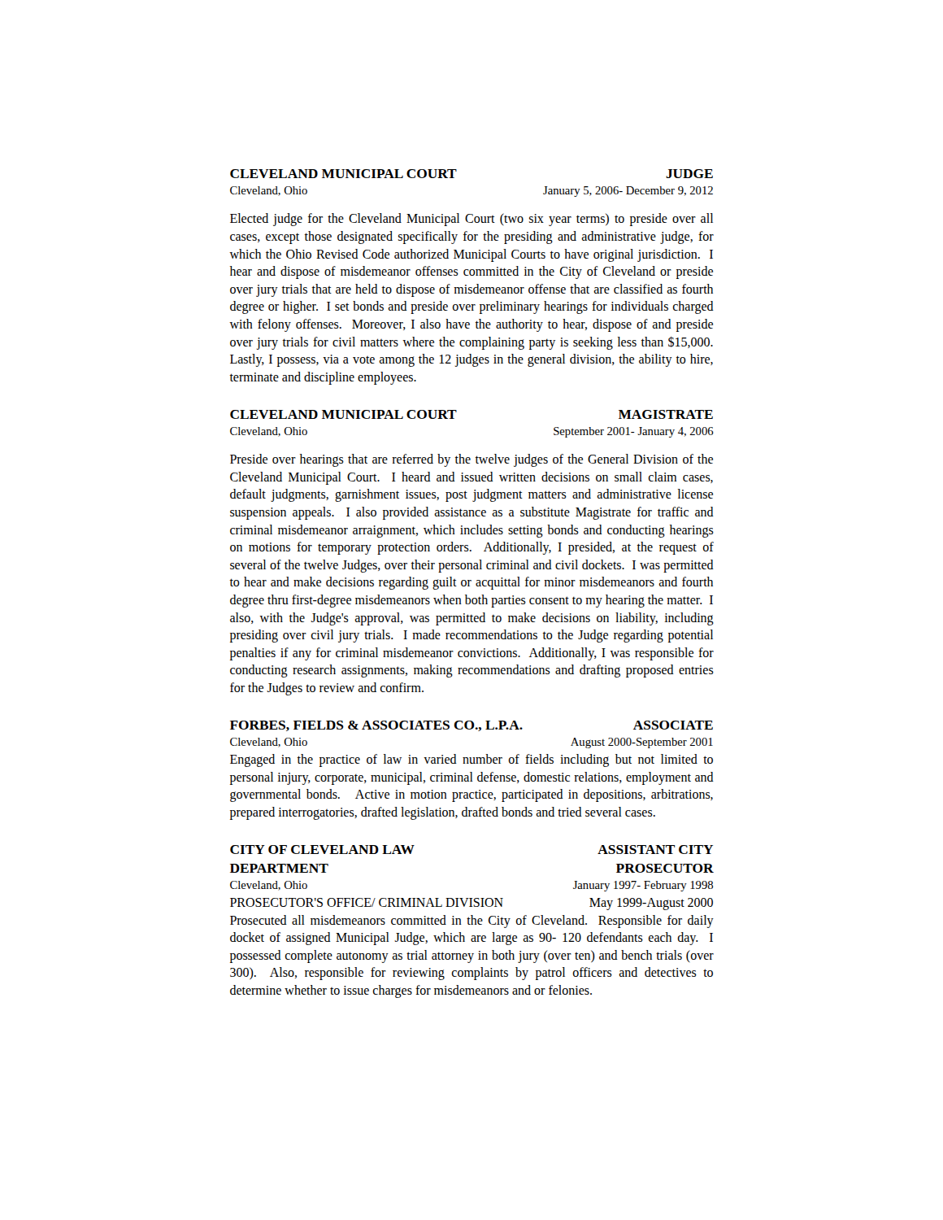CLEVELAND MUNICIPAL COURT JUDGE
Cleveland, Ohio January 5, 2006- December 9, 2012
Elected judge for the Cleveland Municipal Court (two six year terms) to preside over all cases, except those designated specifically for the presiding and administrative judge, for which the Ohio Revised Code authorized Municipal Courts to have original jurisdiction. I hear and dispose of misdemeanor offenses committed in the City of Cleveland or preside over jury trials that are held to dispose of misdemeanor offense that are classified as fourth degree or higher. I set bonds and preside over preliminary hearings for individuals charged with felony offenses. Moreover, I also have the authority to hear, dispose of and preside over jury trials for civil matters where the complaining party is seeking less than $15,000. Lastly, I possess, via a vote among the 12 judges in the general division, the ability to hire, terminate and discipline employees.
CLEVELAND MUNICIPAL COURT MAGISTRATE
Cleveland, Ohio September 2001- January 4, 2006
Preside over hearings that are referred by the twelve judges of the General Division of the Cleveland Municipal Court. I heard and issued written decisions on small claim cases, default judgments, garnishment issues, post judgment matters and administrative license suspension appeals. I also provided assistance as a substitute Magistrate for traffic and criminal misdemeanor arraignment, which includes setting bonds and conducting hearings on motions for temporary protection orders. Additionally, I presided, at the request of several of the twelve Judges, over their personal criminal and civil dockets. I was permitted to hear and make decisions regarding guilt or acquittal for minor misdemeanors and fourth degree thru first-degree misdemeanors when both parties consent to my hearing the matter. I also, with the Judge's approval, was permitted to make decisions on liability, including presiding over civil jury trials. I made recommendations to the Judge regarding potential penalties if any for criminal misdemeanor convictions. Additionally, I was responsible for conducting research assignments, making recommendations and drafting proposed entries for the Judges to review and confirm.
FORBES, FIELDS & ASSOCIATES CO., L.P.A. ASSOCIATE
Cleveland, Ohio August 2000-September 2001
Engaged in the practice of law in varied number of fields including but not limited to personal injury, corporate, municipal, criminal defense, domestic relations, employment and governmental bonds. Active in motion practice, participated in depositions, arbitrations, prepared interrogatories, drafted legislation, drafted bonds and tried several cases.
CITY OF CLEVELAND LAW DEPARTMENT ASSISTANT CITY PROSECUTOR
Cleveland, Ohio January 1997- February 1998
PROSECUTOR'S OFFICE/ CRIMINAL DIVISION May 1999-August 2000
Prosecuted all misdemeanors committed in the City of Cleveland. Responsible for daily docket of assigned Municipal Judge, which are large as 90- 120 defendants each day. I possessed complete autonomy as trial attorney in both jury (over ten) and bench trials (over 300). Also, responsible for reviewing complaints by patrol officers and detectives to determine whether to issue charges for misdemeanors and or felonies.